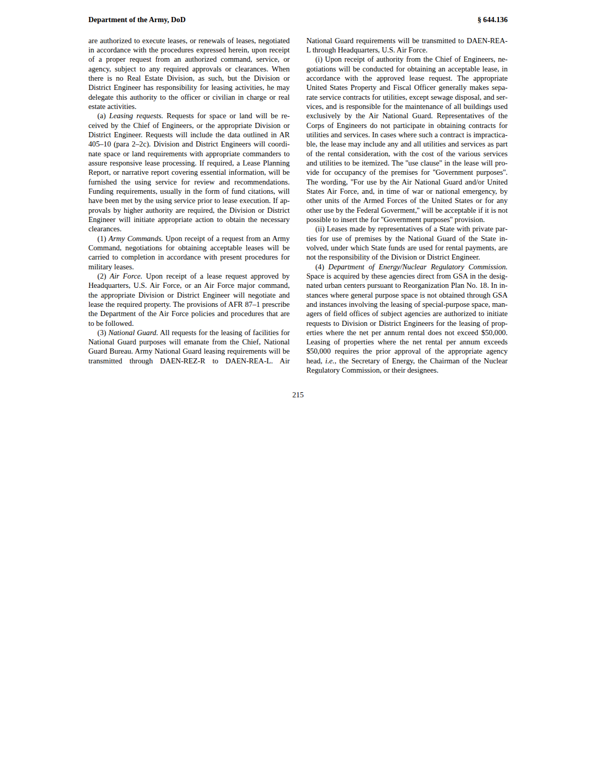Department of the Army, DoD § 644.136
are authorized to execute leases, or renewals of leases, negotiated in accordance with the procedures expressed herein, upon receipt of a proper request from an authorized command, service, or agency, subject to any required approvals or clearances. When there is no Real Estate Division, as such, but the Division or District Engineer has responsibility for leasing activities, he may delegate this authority to the officer or civilian in charge or real estate activities.
(a) Leasing requests. Requests for space or land will be received by the Chief of Engineers, or the appropriate Division or District Engineer. Requests will include the data outlined in AR 405–10 (para 2–2c). Division and District Engineers will coordinate space or land requirements with appropriate commanders to assure responsive lease processing. If required, a Lease Planning Report, or narrative report covering essential information, will be furnished the using service for review and recommendations. Funding requirements, usually in the form of fund citations, will have been met by the using service prior to lease execution. If approvals by higher authority are required, the Division or District Engineer will initiate appropriate action to obtain the necessary clearances.
(1) Army Commands. Upon receipt of a request from an Army Command, negotiations for obtaining acceptable leases will be carried to completion in accordance with present procedures for military leases.
(2) Air Force. Upon receipt of a lease request approved by Headquarters, U.S. Air Force, or an Air Force major command, the appropriate Division or District Engineer will negotiate and lease the required property. The provisions of AFR 87–1 prescribe the Department of the Air Force policies and procedures that are to be followed.
(3) National Guard. All requests for the leasing of facilities for National Guard purposes will emanate from the Chief, National Guard Bureau. Army National Guard leasing requirements will be transmitted through DAEN-REZ-R to DAEN-REA-L. Air National Guard requirements will be transmitted to DAEN-REA-L through Headquarters, U.S. Air Force.
(i) Upon receipt of authority from the Chief of Engineers, negotiations will be conducted for obtaining an acceptable lease, in accordance with the approved lease request. The appropriate United States Property and Fiscal Officer generally makes separate service contracts for utilities, except sewage disposal, and services, and is responsible for the maintenance of all buildings used exclusively by the Air National Guard. Representatives of the Corps of Engineers do not participate in obtaining contracts for utilities and services. In cases where such a contract is impracticable, the lease may include any and all utilities and services as part of the rental consideration, with the cost of the various services and utilities to be itemized. The ''use clause'' in the lease will provide for occupancy of the premises for ''Government purposes''. The wording, ''For use by the Air National Guard and/or United States Air Force, and, in time of war or national emergency, by other units of the Armed Forces of the United States or for any other use by the Federal Goverment,'' will be acceptable if it is not possible to insert the for ''Government purposes'' provision.
(ii) Leases made by representatives of a State with private parties for use of premises by the National Guard of the State involved, under which State funds are used for rental payments, are not the responsibility of the Division or District Engineer.
(4) Department of Energy/Nuclear Regulatory Commission. Space is acquired by these agencies direct from GSA in the designated urban centers pursuant to Reorganization Plan No. 18. In instances where general purpose space is not obtained through GSA and instances involving the leasing of special-purpose space, managers of field offices of subject agencies are authorized to initiate requests to Division or District Engineers for the leasing of properties where the net per annum rental does not exceed $50,000. Leasing of properties where the net rental per annum exceeds $50,000 requires the prior approval of the appropriate agency head, i.e., the Secretary of Energy, the Chairman of the Nuclear Regulatory Commission, or their designees.
215